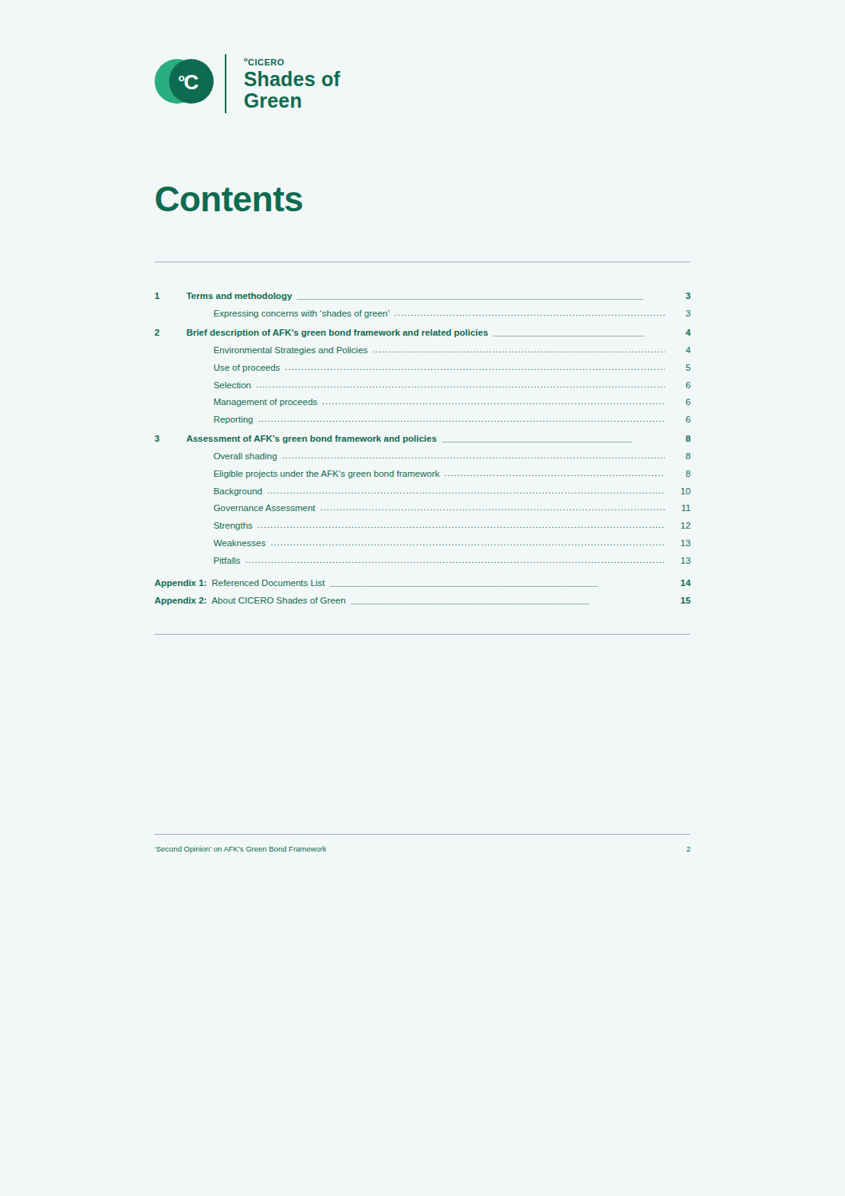oC
oCICERO
Shades of
Green
Contents
1 Terms and methodology _______________________________________________________________________ 3
1 Expressing concerns with ‘shades of green’ .......................................................................................................... 3
2 Brief description of AFK’s green bond framework and related policies _______________________________ 4
2 Environmental Strategies and Policies ............................................................................................................... 4
2 Use of proceeds ............................................................................................................................................. 5
2 Selection ....................................................................................................................................................... 6
2 Management of proceeds ................................................................................................................................. 6
2 Reporting ....................................................................................................................................................... 6
3 Assessment of AFK’s green bond framework and policies _______________________________________ 8
3 Overall shading ............................................................................................................................................. 8
3 Eligible projects under the AFK’s green bond framework ......................................................................... 8
3 Background ................................................................................................................................................... 10
3 Governance Assessment ................................................................................................................................. 11
3 Strengths ....................................................................................................................................................... 12
3 Weaknesses ................................................................................................................................................... 13
3 Pitfalls ........................................................................................................................................................... 13
Appendix 1: Referenced Documents List _______________________________________________________ 14
Appendix 2: About CICERO Shades of Green _________________________________________________ 15
‘Second Opinion’ on AFK’s Green Bond Framework 2